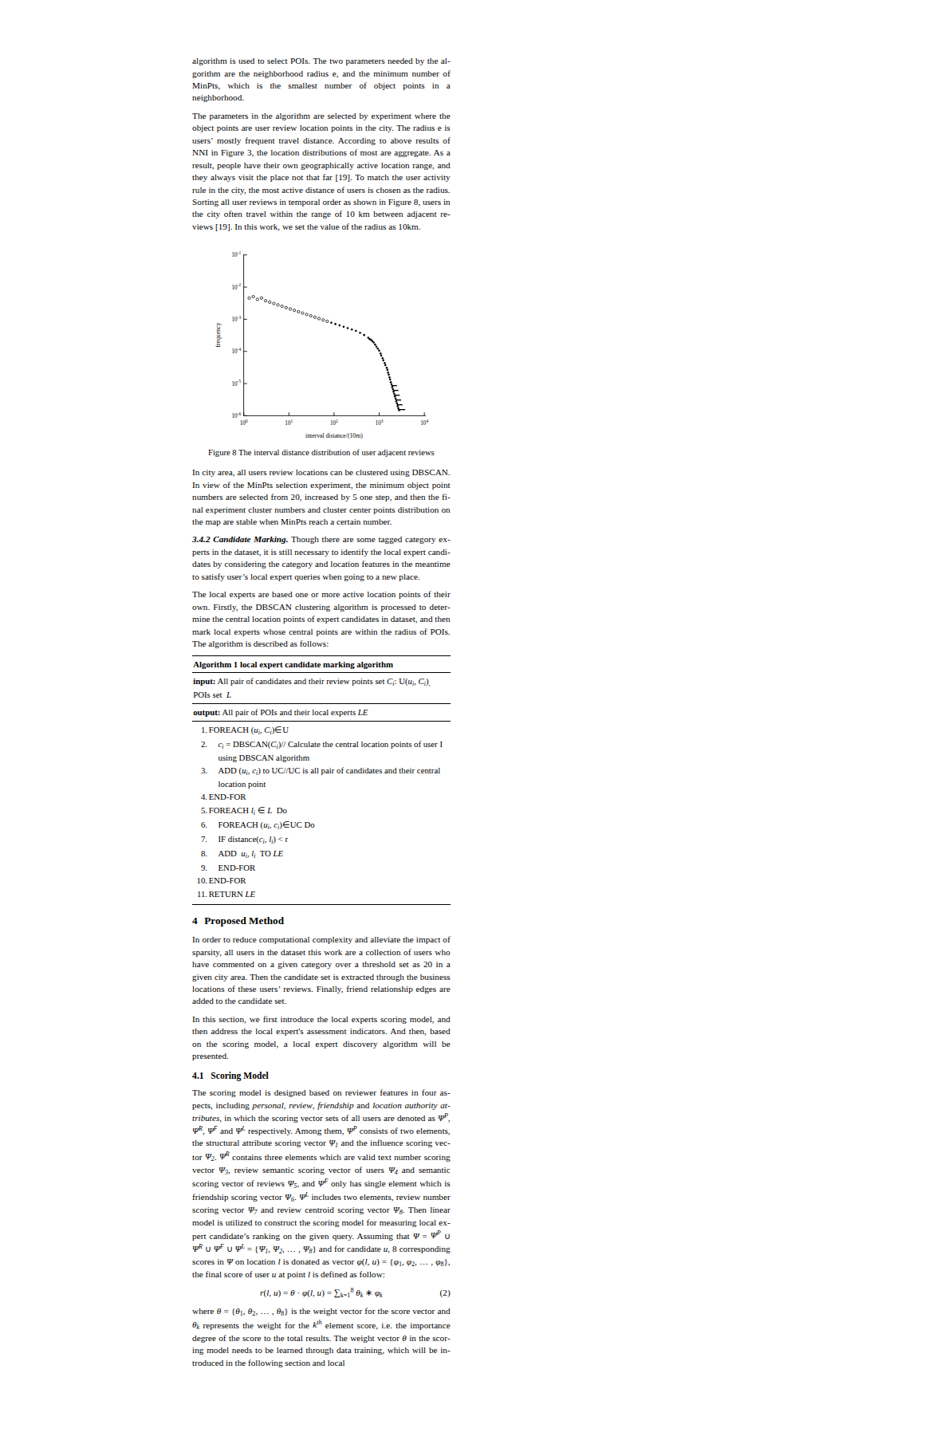algorithm is used to select POIs. The two parameters needed by the algorithm are the neighborhood radius e, and the minimum number of MinPts, which is the smallest number of object points in a neighborhood.
The parameters in the algorithm are selected by experiment where the object points are user review location points in the city. The radius e is users’ mostly frequent travel distance. According to above results of NNI in Figure 3, the location distributions of most are aggregate. As a result, people have their own geographically active location range, and they always visit the place not that far [19]. To match the user activity rule in the city, the most active distance of users is chosen as the radius. Sorting all user reviews in temporal order as shown in Figure 8, users in the city often travel within the range of 10 km between adjacent reviews [19]. In this work, we set the value of the radius as 10km.
10-6 10-5 10-4 10-3 10-2 10-1 100 101 102 103 104 interval distance/(10m) frequency
Figure 8 The interval distance distribution of user adjacent reviews
In city area, all users review locations can be clustered using DBSCAN. In view of the MinPts selection experiment, the minimum object point numbers are selected from 20, increased by 5 one step, and then the final experiment cluster numbers and cluster center points distribution on the map are stable when MinPts reach a certain number.
3.4.2 Candidate Marking. Though there are some tagged category experts in the dataset, it is still necessary to identify the local expert candidates by considering the category and location features in the meantime to satisfy user’s local expert queries when going to a new place.
The local experts are based one or more active location points of their own. Firstly, the DBSCAN clustering algorithm is processed to determine the central location points of expert candidates in dataset, and then mark local experts whose central points are within the radius of POIs. The algorithm is described as follows:
Algorithm 1 local expert candidate marking algorithm
input: All pair of candidates and their review points set Ci: U(ui, Ci), POIs set L
output: All pair of POIs and their local experts LE
FOREACH (ui, Ci)∈U
ci = DBSCAN(Ci)// Calculate the central location points of user I using DBSCAN algorithm
ADD (ui, ci) to UC//UC is all pair of candidates and their central location point
END-FOR
FOREACH li ∈ L Do
FOREACH (ui, ci)∈UC Do
IF distance(ci, li) < r
ADD ui, li TO LE
END-FOR
END-FOR
RETURN LE
4 Proposed Method
In order to reduce computational complexity and alleviate the impact of sparsity, all users in the dataset this work are a collection of users who have commented on a given category over a threshold set as 20 in a given city area. Then the candidate set is extracted through the business locations of these users’ reviews. Finally, friend relationship edges are added to the candidate set.
In this section, we first introduce the local experts scoring model, and then address the local expert's assessment indicators. And then, based on the scoring model, a local expert discovery algorithm will be presented.
4.1 Scoring Model
The scoring model is designed based on reviewer features in four aspects, including personal, review, friendship and location authority attributes, in which the scoring vector sets of all users are denoted as ΨP, ΨR, ΨF and ΨL respectively. Among them, ΨP consists of two elements, the structural attribute scoring vector Ψ1 and the influence scoring vector Ψ2. ΨR contains three elements which are valid text number scoring vector Ψ3, review semantic scoring vector of users Ψ4 and semantic scoring vector of reviews Ψ5, and ΨF only has single element which is friendship scoring vector Ψ6. ΨL includes two elements, review number scoring vector Ψ7 and review centroid scoring vector Ψ8. Then linear model is utilized to construct the scoring model for measuring local expert candidate’s ranking on the given query. Assuming that Ψ = ΨP ∪ ΨR ∪ ΨF ∪ ΨL = {Ψ1, Ψ2, … , Ψ8} and for candidate u, 8 corresponding scores in Ψ on location l is donated as vector φ(l, u) = {φ1, φ2, … , φ8}, the final score of user u at point l is defined as follow:
r(l, u) = θ · φ(l, u) = ∑k=18 θk ∗ φk (2)
where θ = {θ1, θ2, … , θ8} is the weight vector for the score vector and θk represents the weight for the kth element score, i.e. the importance degree of the score to the total results. The weight vector θ in the scoring model needs to be learned through data training, which will be introduced in the following section and local